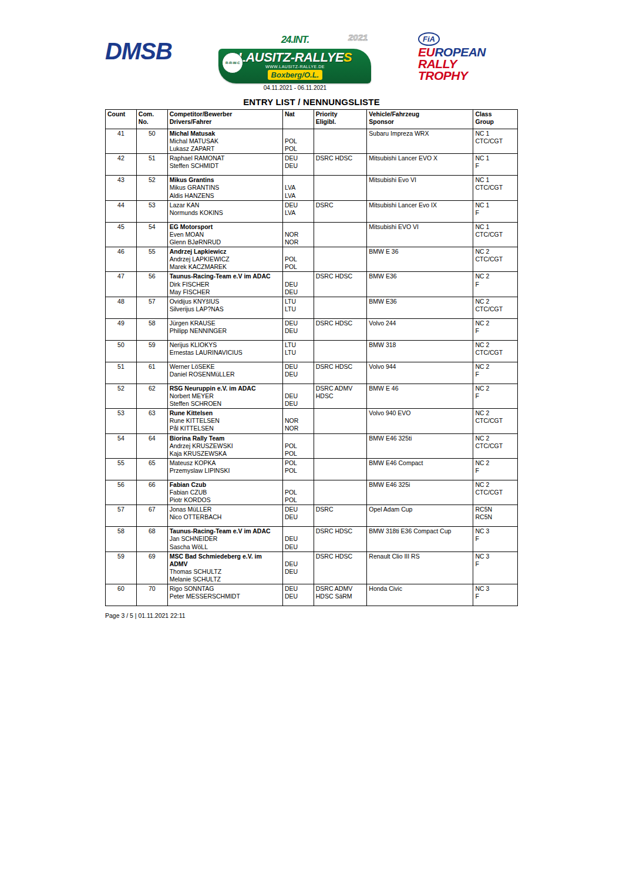DMSB
24.INT. 2021
R-R-W-C
LAUSITZ-RALLYES
WWW.LAUSITZ-RALLYE.DE
Boxberg/O.L.
04.11.2021 - 06.11.2021
FiA
EUROPEAN
RALLY
TROPHY
ENTRY LIST / NENNUNGSLISTE
| Count | Com. No. | Competitor/Bewerber Drivers/Fahrer | Nat | Priority Eligibl. | Vehicle/Fahrzeug Sponsor | Class Group |
| --- | --- | --- | --- | --- | --- | --- |
| 41 | 50 | Michal Matusak Michal MATUSAK Lukasz ZAPART | POL POL | | Subaru Impreza WRX | NC 1 CTC/CGT |
| 42 | 51 | Raphael RAMONAT Steffen SCHMIDT | DEU DEU | DSRC HDSC | Mitsubishi Lancer EVO X | NC 1 F |
| 43 | 52 | Mikus Grantins Mikus GRANTINS Aldis HANZENS | LVA LVA | | Mitsubishi Evo VI | NC 1 CTC/CGT |
| 44 | 53 | Lazar KAN Normunds KOKINS | DEU LVA | DSRC | Mitsubishi Lancer Evo IX | NC 1 F |
| 45 | 54 | EG Motorsport Even MOAN Glenn BJøRNRUD | NOR NOR | | Mitsubishi EVO VI | NC 1 CTC/CGT |
| 46 | 55 | Andrzej Lapkiewicz Andrzej LAPKIEWICZ Marek KACZMAREK | POL POL | | BMW E 36 | NC 2 CTC/CGT |
| 47 | 56 | Taunus-Racing-Team e.V im ADAC Dirk FISCHER May FISCHER | DEU DEU | DSRC HDSC | BMW E36 | NC 2 F |
| 48 | 57 | Ovidijus KNYšIUS Silverijus LAP?NAS | LTU LTU | | BMW E36 | NC 2 CTC/CGT |
| 49 | 58 | Jürgen KRAUSE Philipp NENNINGER | DEU DEU | DSRC HDSC | Volvo 244 | NC 2 F |
| 50 | 59 | Nerijus KLIOKYS Ernestas LAURINAVICIUS | LTU LTU | | BMW 318 | NC 2 CTC/CGT |
| 51 | 61 | Werner LöSEKE Daniel ROSENMüLLER | DEU DEU | DSRC HDSC | Volvo 944 | NC 2 F |
| 52 | 62 | RSG Neuruppin e.V. im ADAC Norbert MEYER Steffen SCHROEN | DEU DEU | DSRC ADMV HDSC | BMW E 46 | NC 2 F |
| 53 | 63 | Rune Kittelsen Rune KITTELSEN Pål KITTELSEN | NOR NOR | | Volvo 940 EVO | NC 2 CTC/CGT |
| 54 | 64 | Biorina Rally Team Andrzej KRUSZEWSKI Kaja KRUSZEWSKA | POL POL | | BMW E46 325ti | NC 2 CTC/CGT |
| 55 | 65 | Mateusz KOPKA Przemyslaw LIPINSKI | POL POL | | BMW E46 Compact | NC 2 F |
| 56 | 66 | Fabian Czub Fabian CZUB Piotr KORDOS | POL POL | | BMW E46 325i | NC 2 CTC/CGT |
| 57 | 67 | Jonas MüLLER Nico OTTERBACH | DEU DEU | DSRC | Opel Adam Cup | RC5N RC5N |
| 58 | 68 | Taunus-Racing-Team e.V im ADAC Jan SCHNEIDER Sascha WöLL | DEU DEU | DSRC HDSC | BMW 318ti E36 Compact Cup | NC 3 F |
| 59 | 69 | MSC Bad Schmiedeberg e.V. im ADMV Thomas SCHULTZ Melanie SCHULTZ | DEU DEU | DSRC HDSC | Renault Clio III RS | NC 3 F |
| 60 | 70 | Rigo SONNTAG Peter MESSERSCHMIDT | DEU DEU | DSRC ADMV HDSC SäRM | Honda Civic | NC 3 F |
Page 3 / 5 | 01.11.2021 22:11